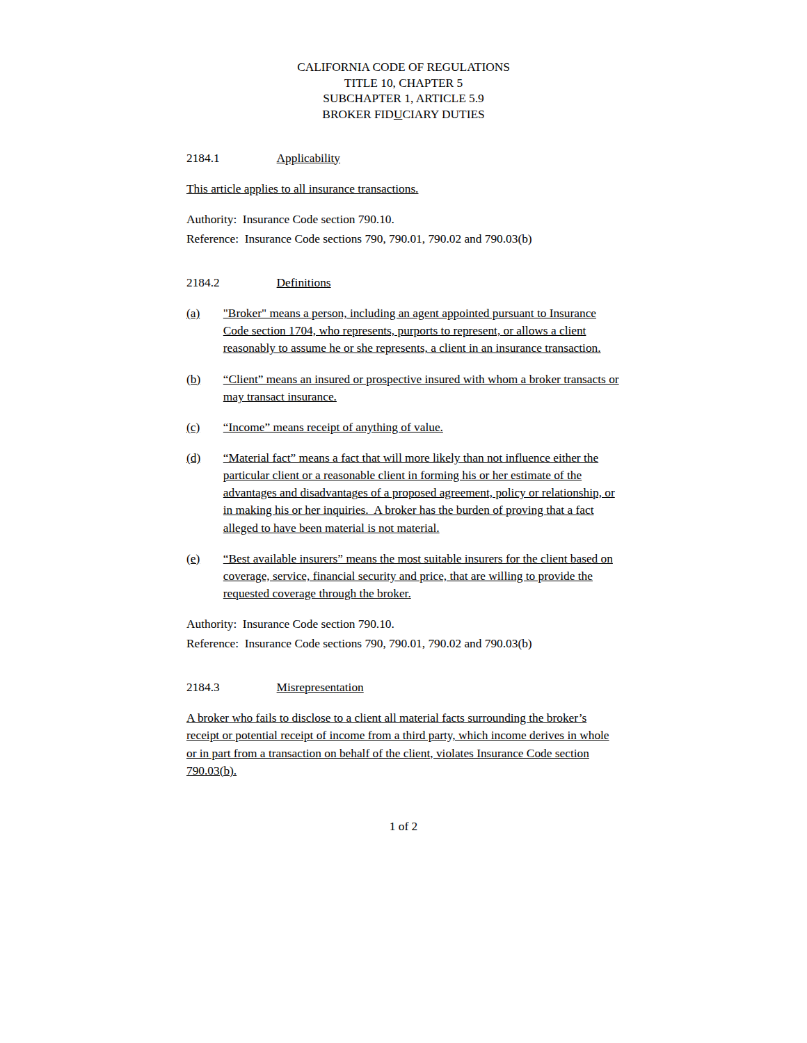CALIFORNIA CODE OF REGULATIONS
TITLE 10, CHAPTER 5
SUBCHAPTER 1, ARTICLE 5.9
BROKER FIDUCIARY DUTIES
2184.1 Applicability
This article applies to all insurance transactions.
Authority: Insurance Code section 790.10.
Reference: Insurance Code sections 790, 790.01, 790.02 and 790.03(b)
2184.2 Definitions
(a)
"Broker" means a person, including an agent appointed pursuant to Insurance Code section 1704, who represents, purports to represent, or allows a client reasonably to assume he or she represents, a client in an insurance transaction.
(b)
“Client” means an insured or prospective insured with whom a broker transacts or may transact insurance.
(c)
“Income” means receipt of anything of value.
(d)
“Material fact” means a fact that will more likely than not influence either the particular client or a reasonable client in forming his or her estimate of the advantages and disadvantages of a proposed agreement, policy or relationship, or in making his or her inquiries. A broker has the burden of proving that a fact alleged to have been material is not material.
(e)
“Best available insurers” means the most suitable insurers for the client based on coverage, service, financial security and price, that are willing to provide the requested coverage through the broker.
Authority: Insurance Code section 790.10.
Reference: Insurance Code sections 790, 790.01, 790.02 and 790.03(b)
2184.3 Misrepresentation
A broker who fails to disclose to a client all material facts surrounding the broker’s receipt or potential receipt of income from a third party, which income derives in whole or in part from a transaction on behalf of the client, violates Insurance Code section 790.03(b).
1 of 2